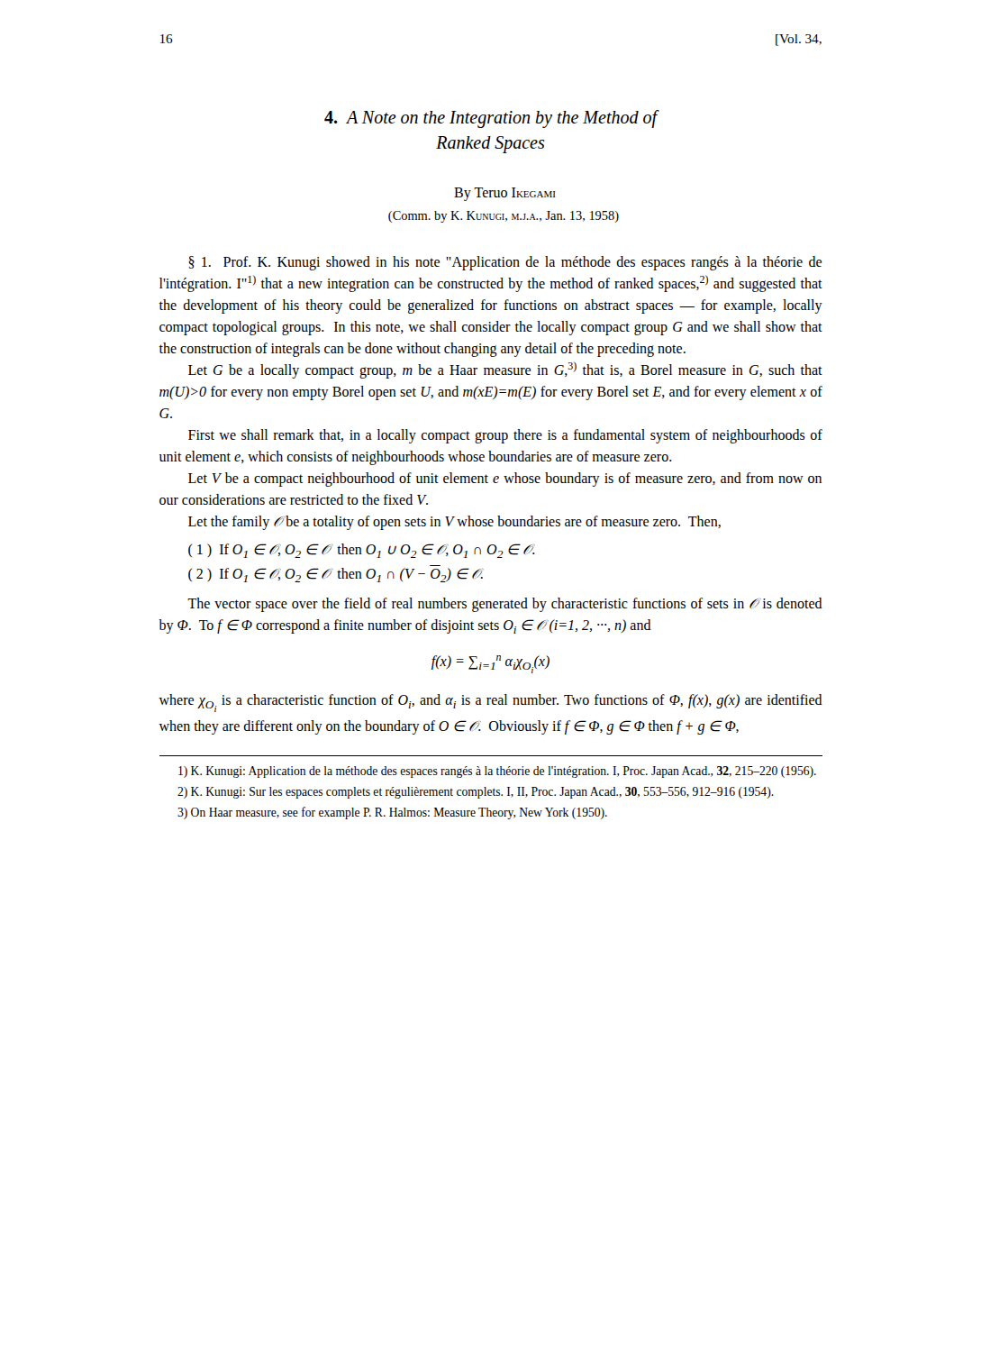16 [Vol. 34,
4. A Note on the Integration by the Method of
Ranked Spaces
By Teruo Ikegami
(Comm. by K. Kunugi, m.j.a., Jan. 13, 1958)
§ 1. Prof. K. Kunugi showed in his note "Application de la méthode des espaces rangés à la théorie de l'intégration. I"1) that a new integration can be constructed by the method of ranked spaces,2) and suggested that the development of his theory could be generalized for functions on abstract spaces — for example, locally compact topological groups. In this note, we shall consider the locally compact group G and we shall show that the construction of integrals can be done without changing any detail of the preceding note.
Let G be a locally compact group, m be a Haar measure in G,3) that is, a Borel measure in G, such that m(U)>0 for every non empty Borel open set U, and m(xE)=m(E) for every Borel set E, and for every element x of G.
First we shall remark that, in a locally compact group there is a fundamental system of neighbourhoods of unit element e, which consists of neighbourhoods whose boundaries are of measure zero.
Let V be a compact neighbourhood of unit element e whose boundary is of measure zero, and from now on our considerations are restricted to the fixed V.
Let the family 𝒪 be a totality of open sets in V whose boundaries are of measure zero. Then,
( 1 ) If O1 ∈ 𝒪, O2 ∈ 𝒪 then O1 ∪ O2 ∈ 𝒪, O1 ∩ O2 ∈ 𝒪.
( 2 ) If O1 ∈ 𝒪, O2 ∈ 𝒪 then O1 ∩ (V − O2) ∈ 𝒪.
The vector space over the field of real numbers generated by characteristic functions of sets in 𝒪 is denoted by Φ. To f ∈ Φ correspond a finite number of disjoint sets Oi ∈ 𝒪 (i=1, 2, ···, n) and
f(x) = ∑i=1n αiχOi(x)
where χOi is a characteristic function of Oi, and αi is a real number. Two functions of Φ, f(x), g(x) are identified when they are different only on the boundary of O ∈ 𝒪. Obviously if f ∈ Φ, g ∈ Φ then f + g ∈ Φ,
1) K. Kunugi: Application de la méthode des espaces rangés à la théorie de l'intégration. I, Proc. Japan Acad., 32, 215–220 (1956).
2) K. Kunugi: Sur les espaces complets et régulièrement complets. I, II, Proc. Japan Acad., 30, 553–556, 912–916 (1954).
3) On Haar measure, see for example P. R. Halmos: Measure Theory, New York (1950).